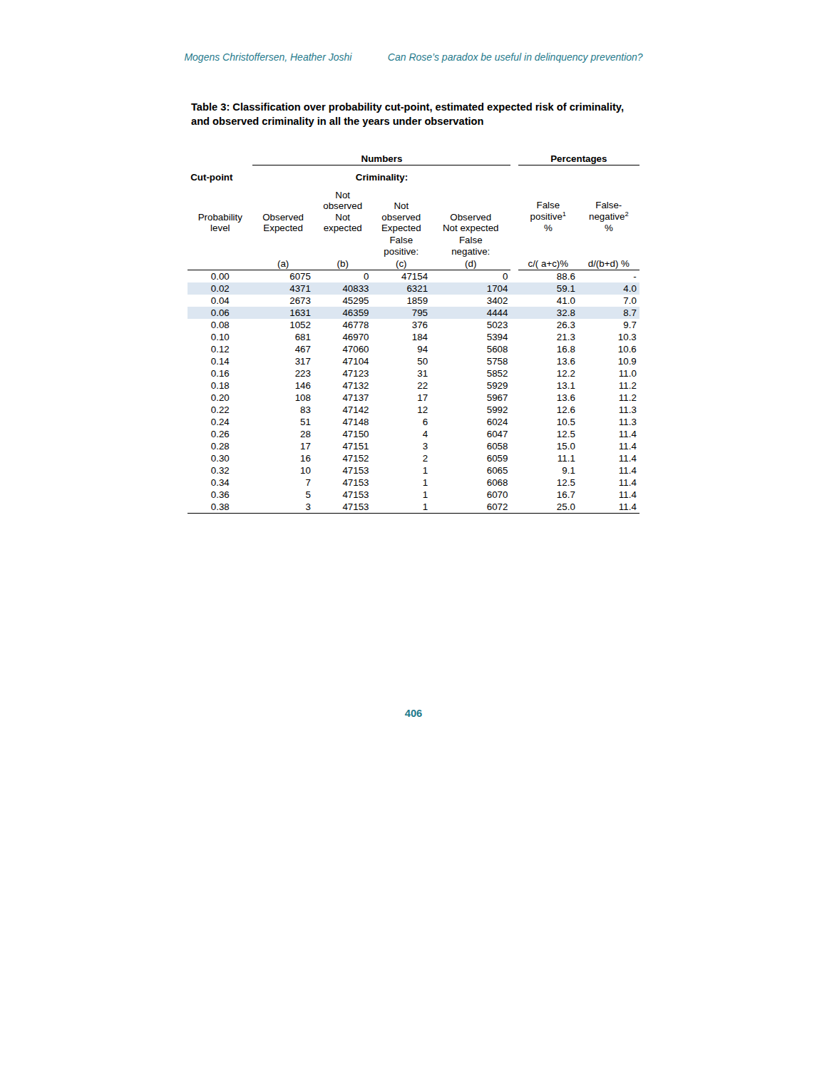Mogens Christoffersen, Heather Joshi
Can Rose’s paradox be useful in delinquency prevention?
Table 3: Classification over probability cut-point, estimated expected risk of criminality,
and observed criminality in all the years under observation
| | Numbers | | Percentages |
| Cut-point | Criminality: | | | |
| Probability level | Observed Expected | Not observed Not expected | Not observed Expected | Observed Not expected | | False positive 1 % | False- negative 2 % |
| | | | False positive: | False negative: | | | |
| | (a) | (b) | (c) | (d) | | c/( a+c)% | d/(b+d) % |
| 0.00 | 6075 | 0 | 47154 | 0 | | 88.6 | - |
| 0.02 | 4371 | 40833 | 6321 | 1704 | | 59.1 | 4.0 |
| 0.04 | 2673 | 45295 | 1859 | 3402 | | 41.0 | 7.0 |
| 0.06 | 1631 | 46359 | 795 | 4444 | | 32.8 | 8.7 |
| 0.08 | 1052 | 46778 | 376 | 5023 | | 26.3 | 9.7 |
| 0.10 | 681 | 46970 | 184 | 5394 | | 21.3 | 10.3 |
| 0.12 | 467 | 47060 | 94 | 5608 | | 16.8 | 10.6 |
| 0.14 | 317 | 47104 | 50 | 5758 | | 13.6 | 10.9 |
| 0.16 | 223 | 47123 | 31 | 5852 | | 12.2 | 11.0 |
| 0.18 | 146 | 47132 | 22 | 5929 | | 13.1 | 11.2 |
| 0.20 | 108 | 47137 | 17 | 5967 | | 13.6 | 11.2 |
| 0.22 | 83 | 47142 | 12 | 5992 | | 12.6 | 11.3 |
| 0.24 | 51 | 47148 | 6 | 6024 | | 10.5 | 11.3 |
| 0.26 | 28 | 47150 | 4 | 6047 | | 12.5 | 11.4 |
| 0.28 | 17 | 47151 | 3 | 6058 | | 15.0 | 11.4 |
| 0.30 | 16 | 47152 | 2 | 6059 | | 11.1 | 11.4 |
| 0.32 | 10 | 47153 | 1 | 6065 | | 9.1 | 11.4 |
| 0.34 | 7 | 47153 | 1 | 6068 | | 12.5 | 11.4 |
| 0.36 | 5 | 47153 | 1 | 6070 | | 16.7 | 11.4 |
| 0.38 | 3 | 47153 | 1 | 6072 | | 25.0 | 11.4 |
406